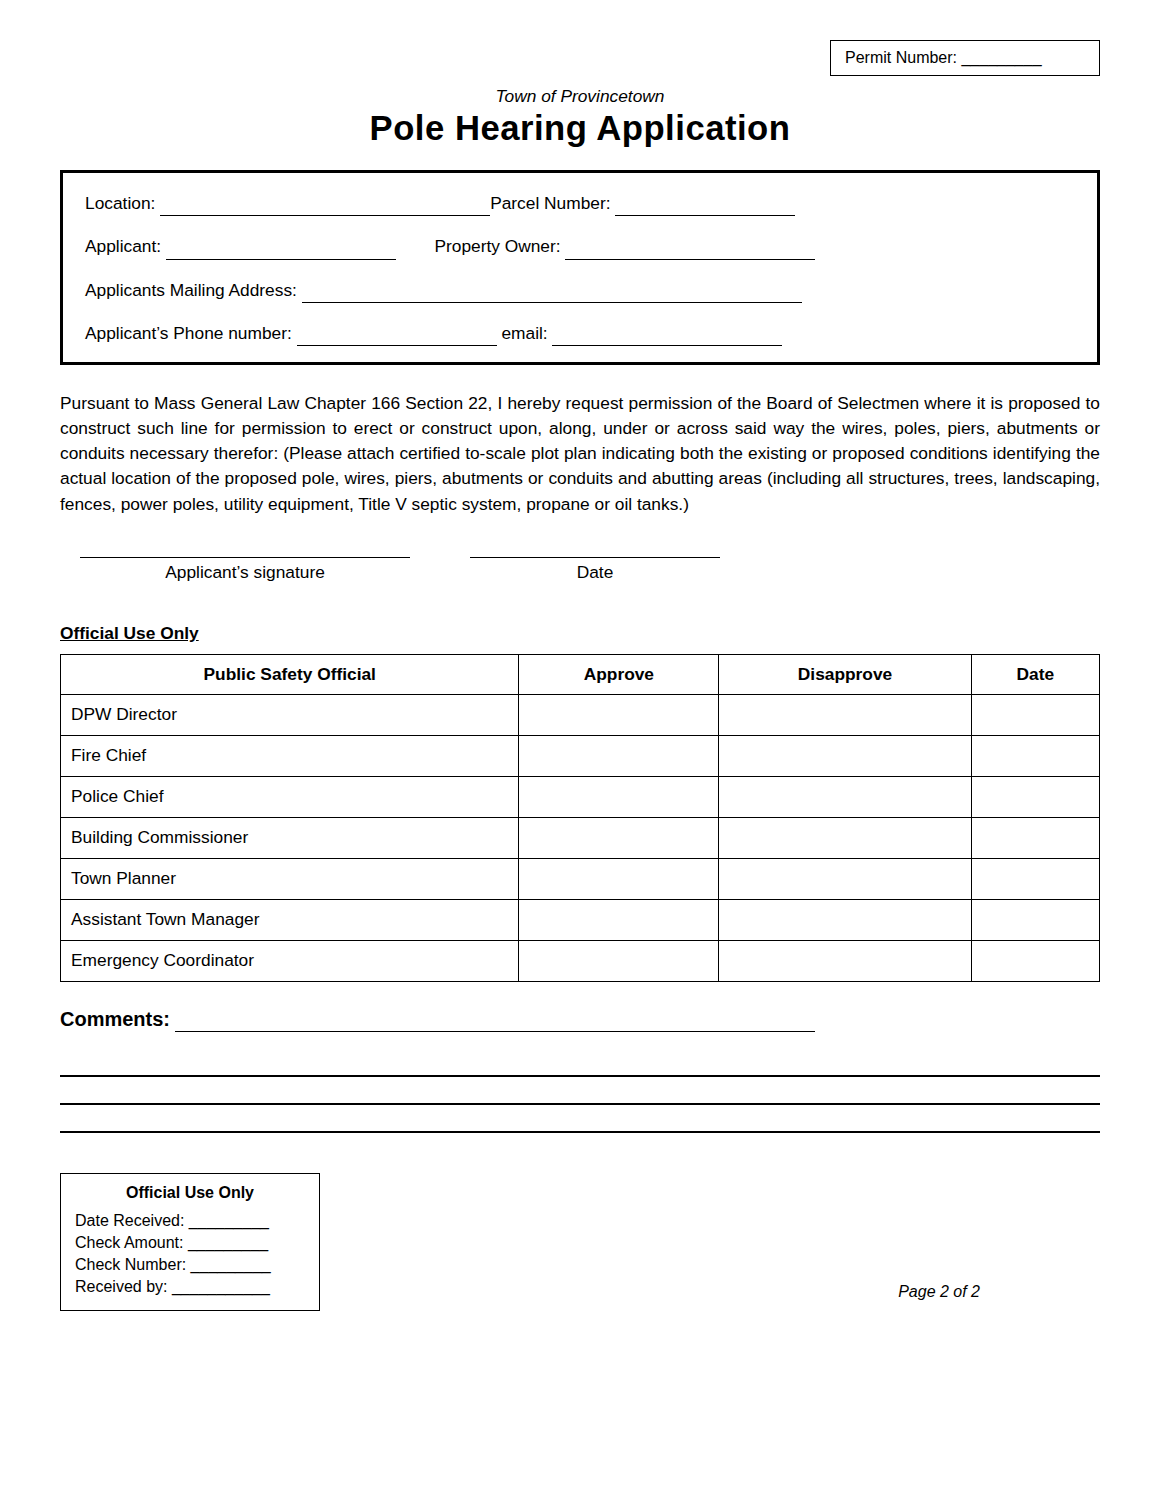Permit Number: _________
Town of Provincetown
Pole Hearing Application
Location: Parcel Number:
Applicant: Property Owner:
Applicants Mailing Address:
Applicant’s Phone number: email:
Pursuant to Mass General Law Chapter 166 Section 22, I hereby request permission of the Board of Selectmen where it is proposed to construct such line for permission to erect or construct upon, along, under or across said way the wires, poles, piers, abutments or conduits necessary therefor: (Please attach certified to-scale plot plan indicating both the existing or proposed conditions identifying the actual location of the proposed pole, wires, piers, abutments or conduits and abutting areas (including all structures, trees, landscaping, fences, power poles, utility equipment, Title V septic system, propane or oil tanks.)
Applicant’s signature
Date
Official Use Only
| Public Safety Official | Approve | Disapprove | Date |
| --- | --- | --- | --- |
| DPW Director | | | |
| Fire Chief | | | |
| Police Chief | | | |
| Building Commissioner | | | |
| Town Planner | | | |
| Assistant Town Manager | | | |
| Emergency Coordinator | | | |
Comments:
Official Use Only
Date Received: _________
Check Amount: _________
Check Number: _________
Received by: ___________
Page 2 of 2